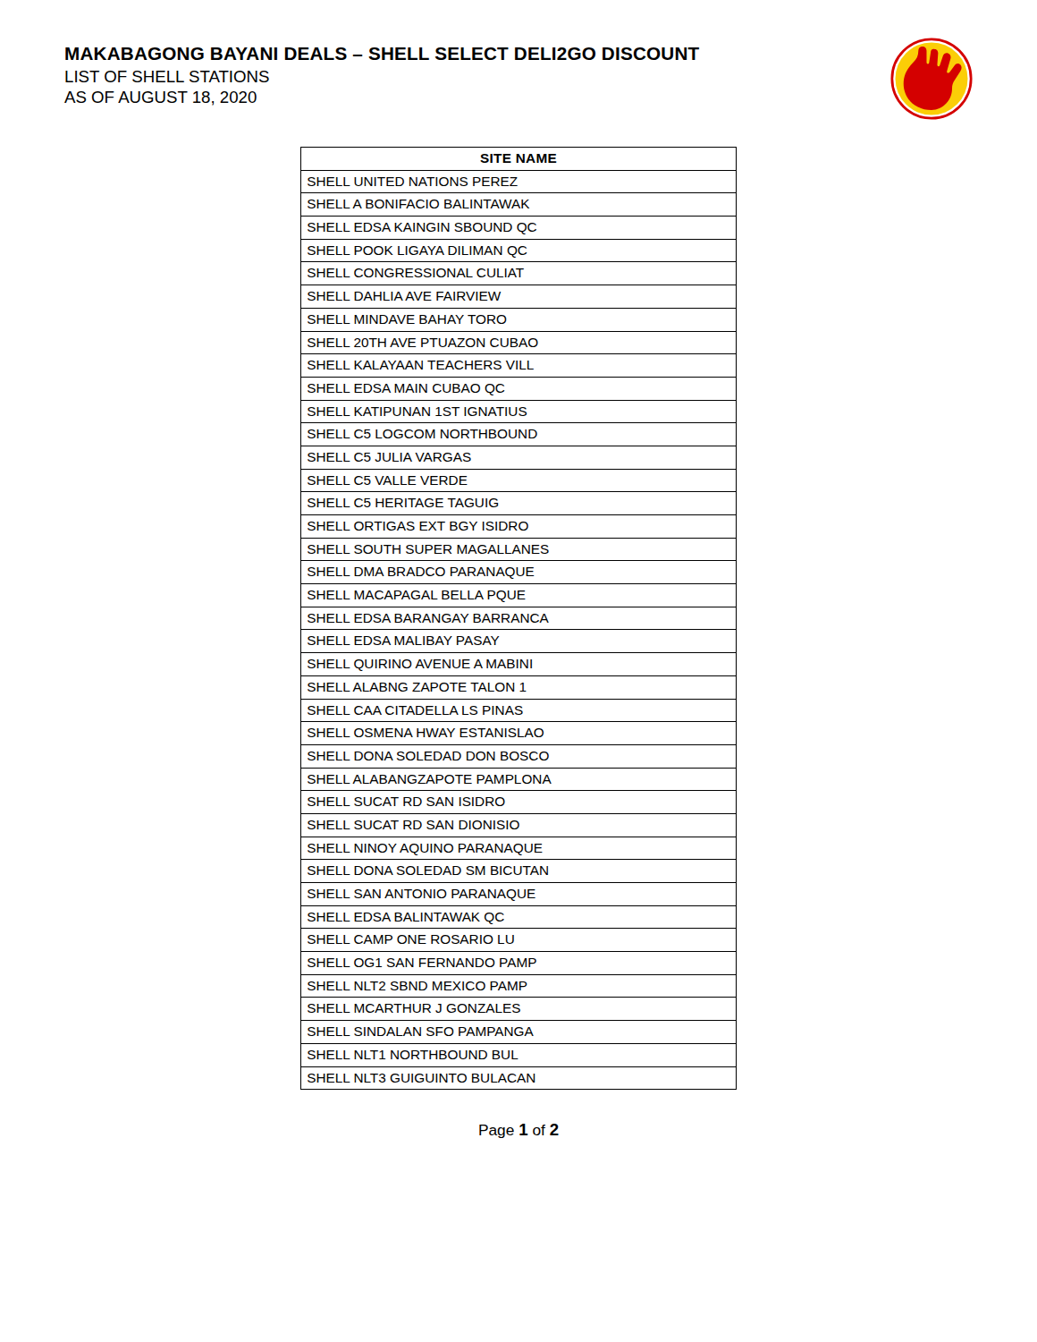MAKABAGONG BAYANI DEALS – SHELL SELECT DELI2GO DISCOUNT
LIST OF SHELL STATIONS
AS OF AUGUST 18, 2020
| SITE NAME |
| --- |
| SHELL UNITED NATIONS PEREZ |
| SHELL A BONIFACIO BALINTAWAK |
| SHELL EDSA KAINGIN SBOUND QC |
| SHELL POOK LIGAYA DILIMAN QC |
| SHELL CONGRESSIONAL CULIAT |
| SHELL DAHLIA AVE FAIRVIEW |
| SHELL MINDAVE BAHAY TORO |
| SHELL 20TH AVE PTUAZON CUBAO |
| SHELL KALAYAAN TEACHERS VILL |
| SHELL EDSA MAIN CUBAO QC |
| SHELL KATIPUNAN 1ST IGNATIUS |
| SHELL C5 LOGCOM NORTHBOUND |
| SHELL C5 JULIA VARGAS |
| SHELL C5 VALLE VERDE |
| SHELL C5 HERITAGE TAGUIG |
| SHELL ORTIGAS EXT BGY ISIDRO |
| SHELL SOUTH SUPER MAGALLANES |
| SHELL DMA BRADCO PARANAQUE |
| SHELL MACAPAGAL BELLA PQUE |
| SHELL EDSA BARANGAY BARRANCA |
| SHELL EDSA MALIBAY PASAY |
| SHELL QUIRINO AVENUE A MABINI |
| SHELL ALABNG ZAPOTE TALON 1 |
| SHELL CAA CITADELLA LS PINAS |
| SHELL OSMENA HWAY ESTANISLAO |
| SHELL DONA SOLEDAD DON BOSCO |
| SHELL ALABANGZAPOTE PAMPLONA |
| SHELL SUCAT RD SAN ISIDRO |
| SHELL SUCAT RD SAN DIONISIO |
| SHELL NINOY AQUINO PARANAQUE |
| SHELL DONA SOLEDAD SM BICUTAN |
| SHELL SAN ANTONIO PARANAQUE |
| SHELL EDSA BALINTAWAK QC |
| SHELL CAMP ONE ROSARIO LU |
| SHELL OG1 SAN FERNANDO PAMP |
| SHELL NLT2 SBND MEXICO PAMP |
| SHELL MCARTHUR J GONZALES |
| SHELL SINDALAN SFO PAMPANGA |
| SHELL NLT1 NORTHBOUND BUL |
| SHELL NLT3 GUIGUINTO BULACAN |
Page 1 of 2